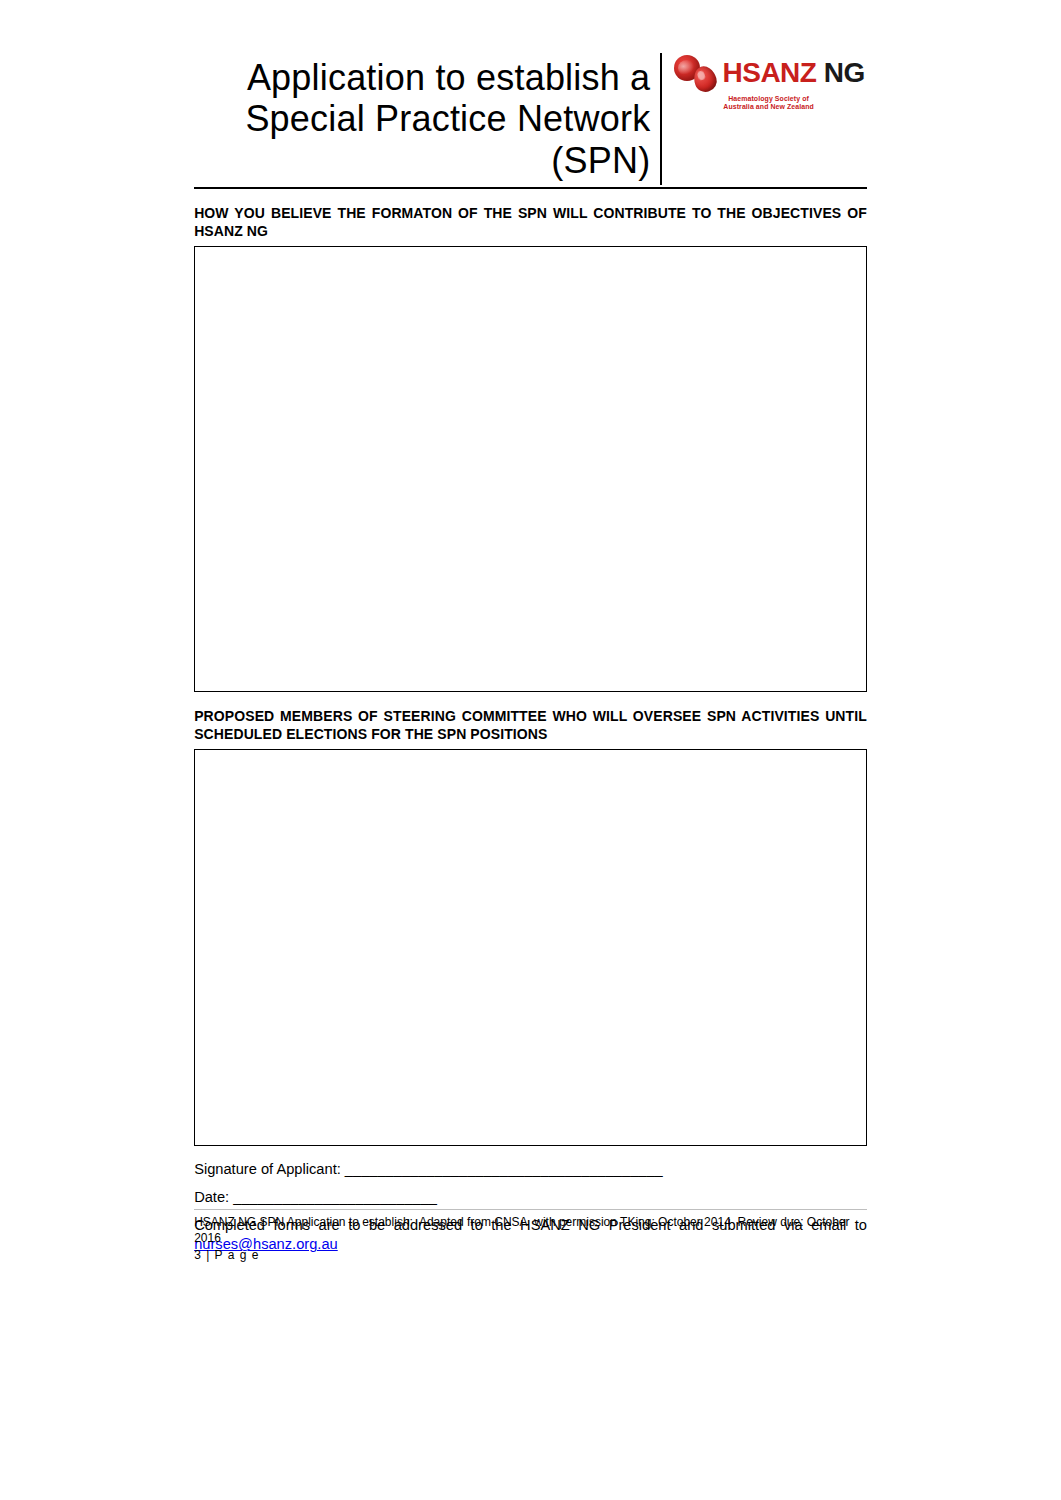Application to establish a
Special Practice Network (SPN)
HSANZ NG
Haematology Society of
Australia and New Zealand
HOW YOU BELIEVE THE FORMATON OF THE SPN WILL CONTRIBUTE TO THE OBJECTIVES OF HSANZ NG
PROPOSED MEMBERS OF STEERING COMMITTEE WHO WILL OVERSEE SPN ACTIVITIES UNTIL SCHEDULED ELECTIONS FOR THE SPN POSITIONS
Signature of Applicant: _______________________________________
Date: _________________________
Completed forms are to be addressed to the HSANZ NG President and submitted via email to nurses@hsanz.org.au
HSANZ NG SPN Application to establish: Adapted from CNSA with permission TKing: October 2014 Review due: October 2016
3 | P a g e